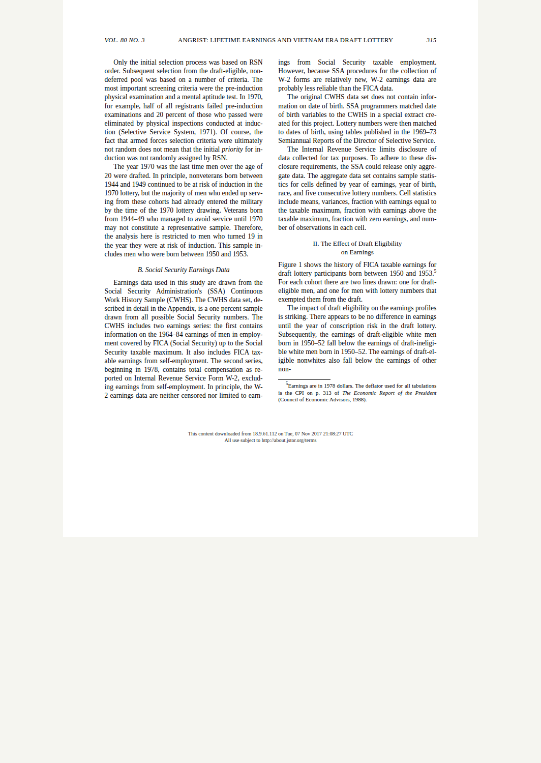VOL. 80 NO. 3 ANGRIST: LIFETIME EARNINGS AND VIETNAM ERA DRAFT LOTTERY 315
Only the initial selection process was based on RSN order. Subsequent selection from the draft-eligible, nondeferred pool was based on a number of criteria. The most important screening criteria were the pre-induction physical examination and a mental aptitude test. In 1970, for example, half of all registrants failed pre-induction examinations and 20 percent of those who passed were eliminated by physical inspections conducted at induction (Selective Service System, 1971). Of course, the fact that armed forces selection criteria were ultimately not random does not mean that the initial priority for induction was not randomly assigned by RSN.
The year 1970 was the last time men over the age of 20 were drafted. In principle, nonveterans born between 1944 and 1949 continued to be at risk of induction in the 1970 lottery, but the majority of men who ended up serving from these cohorts had already entered the military by the time of the 1970 lottery drawing. Veterans born from 1944–49 who managed to avoid service until 1970 may not constitute a representative sample. Therefore, the analysis here is restricted to men who turned 19 in the year they were at risk of induction. This sample includes men who were born between 1950 and 1953.
B. Social Security Earnings Data
Earnings data used in this study are drawn from the Social Security Administration's (SSA) Continuous Work History Sample (CWHS). The CWHS data set, described in detail in the Appendix, is a one percent sample drawn from all possible Social Security numbers. The CWHS includes two earnings series: the first contains information on the 1964–84 earnings of men in employment covered by FICA (Social Security) up to the Social Security taxable maximum. It also includes FICA taxable earnings from self-employment. The second series, beginning in 1978, contains total compensation as reported on Internal Revenue Service Form W-2, excluding earnings from self-employment. In principle, the W-2 earnings data are neither censored nor limited to earnings from Social Security taxable employment. However, because SSA procedures for the collection of W-2 forms are relatively new, W-2 earnings data are probably less reliable than the FICA data.
The original CWHS data set does not contain information on date of birth. SSA programmers matched date of birth variables to the CWHS in a special extract created for this project. Lottery numbers were then matched to dates of birth, using tables published in the 1969–73 Semiannual Reports of the Director of Selective Service.
The Internal Revenue Service limits disclosure of data collected for tax purposes. To adhere to these disclosure requirements, the SSA could release only aggregate data. The aggregate data set contains sample statistics for cells defined by year of earnings, year of birth, race, and five consecutive lottery numbers. Cell statistics include means, variances, fraction with earnings equal to the taxable maximum, fraction with earnings above the taxable maximum, fraction with zero earnings, and number of observations in each cell.
II. The Effect of Draft Eligibility
on Earnings
Figure 1 shows the history of FICA taxable earnings for draft lottery participants born between 1950 and 1953.5 For each cohort there are two lines drawn: one for draft-eligible men, and one for men with lottery numbers that exempted them from the draft.
The impact of draft eligibility on the earnings profiles is striking. There appears to be no difference in earnings until the year of conscription risk in the draft lottery. Subsequently, the earnings of draft-eligible white men born in 1950–52 fall below the earnings of draft-ineligible white men born in 1950–52. The earnings of draft-eligible nonwhites also fall below the earnings of other non-
5Earnings are in 1978 dollars. The deflator used for all tabulations is the CPI on p. 313 of The Economic Report of the President (Council of Economic Advisors, 1988).
This content downloaded from 18.9.61.112 on Tue, 07 Nov 2017 21:08:27 UTC
All use subject to http://about.jstor.org/terms